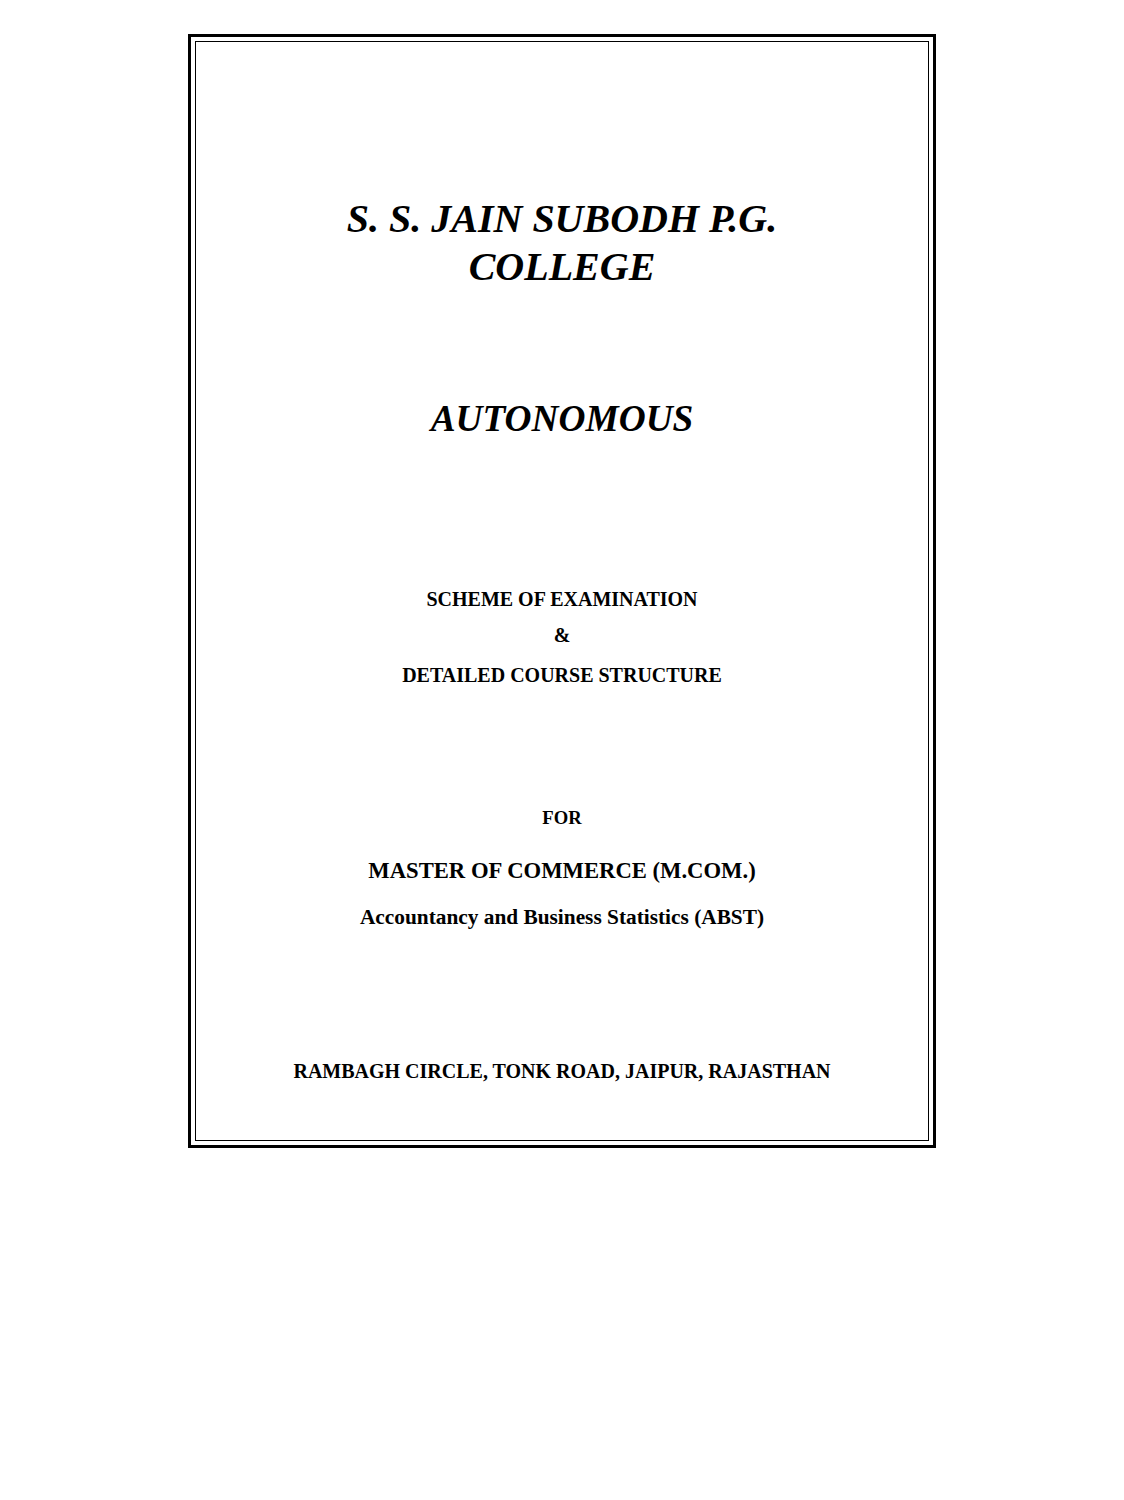S. S. JAIN SUBODH P.G. COLLEGE
AUTONOMOUS
SCHEME OF EXAMINATION
&
DETAILED COURSE STRUCTURE
FOR
MASTER OF COMMERCE (M.COM.)
Accountancy and Business Statistics (ABST)
RAMBAGH CIRCLE, TONK ROAD, JAIPUR, RAJASTHAN